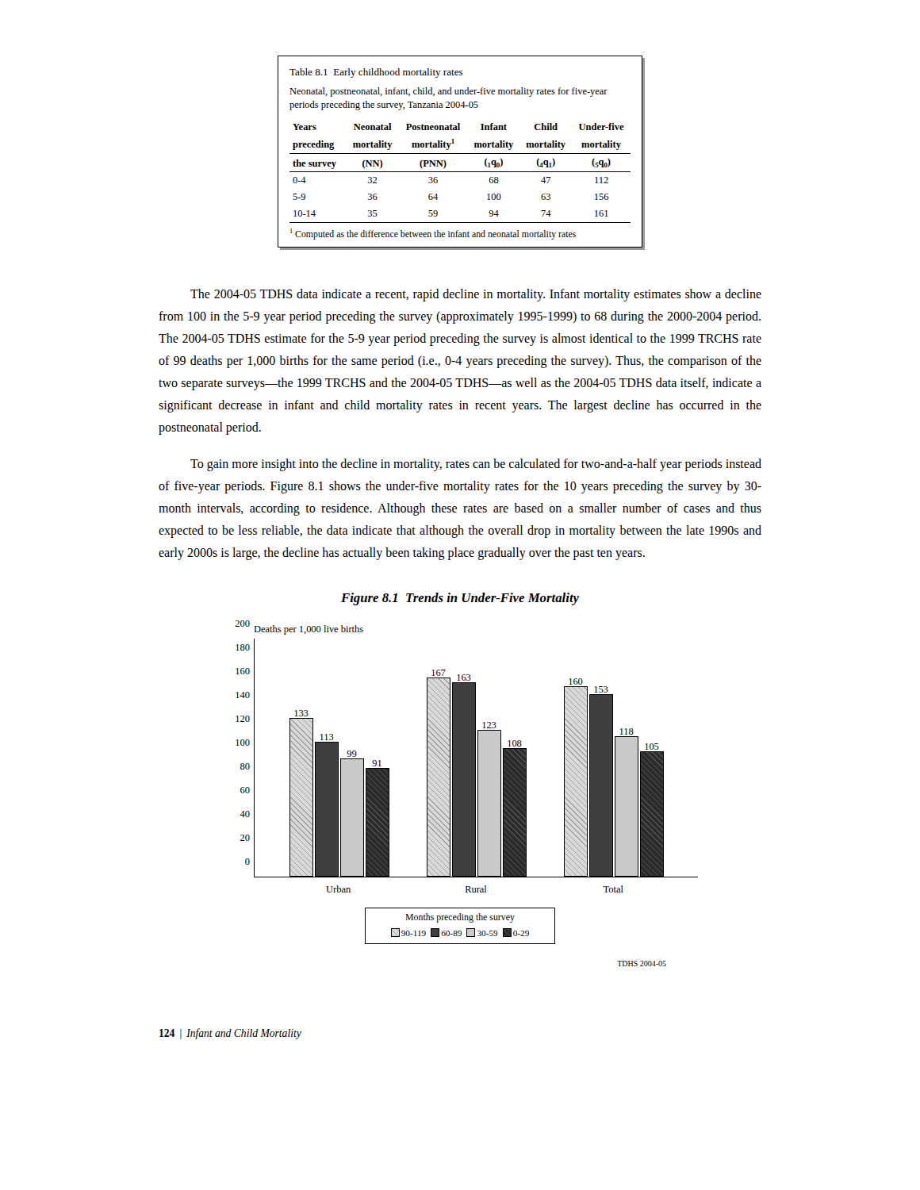Table 8.1 Early childhood mortality rates
Neonatal, postneonatal, infant, child, and under-five mortality rates for five-year periods preceding the survey, Tanzania 2004-05
| Years | Neonatal | Postneonatal | Infant | Child | Under-five |
| --- | --- | --- | --- | --- | --- |
| preceding | mortality | mortality 1 | mortality | mortality | mortality |
| the survey | (NN) | (PNN) | ( 1 q 0 ) | ( 4 q 1 ) | ( 5 q 0 ) |
| 0-4 | 32 | 36 | 68 | 47 | 112 |
| 5-9 | 36 | 64 | 100 | 63 | 156 |
| 10-14 | 35 | 59 | 94 | 74 | 161 |
1 Computed as the difference between the infant and neonatal mortality rates
The 2004-05 TDHS data indicate a recent, rapid decline in mortality. Infant mortality estimates show a decline from 100 in the 5-9 year period preceding the survey (approximately 1995-1999) to 68 during the 2000-2004 period. The 2004-05 TDHS estimate for the 5-9 year period preceding the survey is almost identical to the 1999 TRCHS rate of 99 deaths per 1,000 births for the same period (i.e., 0-4 years preceding the survey). Thus, the comparison of the two separate surveys—the 1999 TRCHS and the 2004-05 TDHS—as well as the 2004-05 TDHS data itself, indicate a significant decrease in infant and child mortality rates in recent years. The largest decline has occurred in the postneonatal period.
To gain more insight into the decline in mortality, rates can be calculated for two-and-a-half year periods instead of five-year periods. Figure 8.1 shows the under-five mortality rates for the 10 years preceding the survey by 30-month intervals, according to residence. Although these rates are based on a smaller number of cases and thus expected to be less reliable, the data indicate that although the overall drop in mortality between the late 1990s and early 2000s is large, the decline has actually been taking place gradually over the past ten years.
Figure 8.1 Trends in Under-Five Mortality
Deaths per 1,000 live births
200
180
160
140
120
100
80
60
40
20
0
133
113
99
91
167
163
123
108
160
153
118
105
Urban
Rural
Total
Months preceding the survey
90-119 60-89 30-59 0-29
TDHS 2004-05
124|Infant and Child Mortality